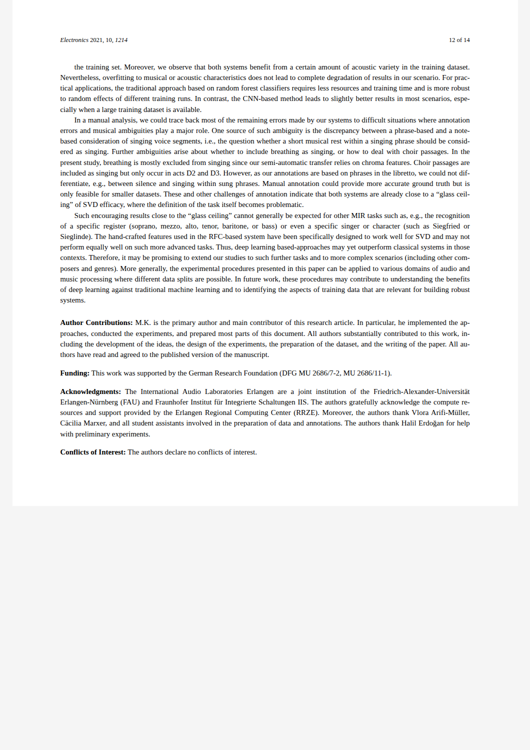Electronics 2021, 10, 1214 12 of 14
the training set. Moreover, we observe that both systems benefit from a certain amount of acoustic variety in the training dataset. Nevertheless, overfitting to musical or acoustic characteristics does not lead to complete degradation of results in our scenario. For practical applications, the traditional approach based on random forest classifiers requires less resources and training time and is more robust to random effects of different training runs. In contrast, the CNN-based method leads to slightly better results in most scenarios, especially when a large training dataset is available.
In a manual analysis, we could trace back most of the remaining errors made by our systems to difficult situations where annotation errors and musical ambiguities play a major role. One source of such ambiguity is the discrepancy between a phrase-based and a note-based consideration of singing voice segments, i.e., the question whether a short musical rest within a singing phrase should be considered as singing. Further ambiguities arise about whether to include breathing as singing, or how to deal with choir passages. In the present study, breathing is mostly excluded from singing since our semi-automatic transfer relies on chroma features. Choir passages are included as singing but only occur in acts D2 and D3. However, as our annotations are based on phrases in the libretto, we could not differentiate, e.g., between silence and singing within sung phrases. Manual annotation could provide more accurate ground truth but is only feasible for smaller datasets. These and other challenges of annotation indicate that both systems are already close to a “glass ceiling” of SVD efficacy, where the definition of the task itself becomes problematic.
Such encouraging results close to the “glass ceiling” cannot generally be expected for other MIR tasks such as, e.g., the recognition of a specific register (soprano, mezzo, alto, tenor, baritone, or bass) or even a specific singer or character (such as Siegfried or Sieglinde). The hand-crafted features used in the RFC-based system have been specifically designed to work well for SVD and may not perform equally well on such more advanced tasks. Thus, deep learning based-approaches may yet outperform classical systems in those contexts. Therefore, it may be promising to extend our studies to such further tasks and to more complex scenarios (including other composers and genres). More generally, the experimental procedures presented in this paper can be applied to various domains of audio and music processing where different data splits are possible. In future work, these procedures may contribute to understanding the benefits of deep learning against traditional machine learning and to identifying the aspects of training data that are relevant for building robust systems.
Author Contributions: M.K. is the primary author and main contributor of this research article. In particular, he implemented the approaches, conducted the experiments, and prepared most parts of this document. All authors substantially contributed to this work, including the development of the ideas, the design of the experiments, the preparation of the dataset, and the writing of the paper. All authors have read and agreed to the published version of the manuscript.
Funding: This work was supported by the German Research Foundation (DFG MU 2686/7-2, MU 2686/11-1).
Acknowledgments: The International Audio Laboratories Erlangen are a joint institution of the Friedrich-Alexander-Universität Erlangen-Nürnberg (FAU) and Fraunhofer Institut für Integrierte Schaltungen IIS. The authors gratefully acknowledge the compute resources and support provided by the Erlangen Regional Computing Center (RRZE). Moreover, the authors thank Vlora Arifi-Müller, Cäcilia Marxer, and all student assistants involved in the preparation of data and annotations. The authors thank Halil Erdoğan for help with preliminary experiments.
Conflicts of Interest: The authors declare no conflicts of interest.